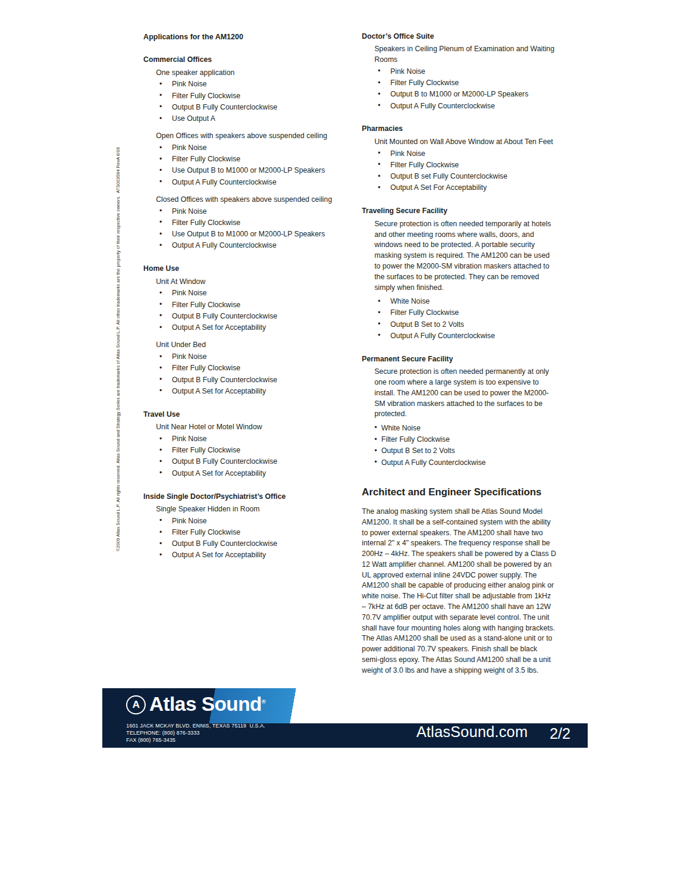©2009 Atlas Sound L.P. All rights reserved. Atlas Sound and Strategy Series are trademarks of Atlas Sound L.P. All other trademarks are the property of their respective owners. ATS003584 RevA 6/09
Applications for the AM1200
Commercial Offices
One speaker application
Pink Noise
Filter Fully Clockwise
Output B Fully Counterclockwise
Use Output A
Open Offices with speakers above suspended ceiling
Pink Noise
Filter Fully Clockwise
Use Output B to M1000 or M2000-LP Speakers
Output A Fully Counterclockwise
Closed Offices with speakers above suspended ceiling
Pink Noise
Filter Fully Clockwise
Use Output B to M1000 or M2000-LP Speakers
Output A Fully Counterclockwise
Home Use
Unit At Window
Pink Noise
Filter Fully Clockwise
Output B Fully Counterclockwise
Output A Set for Acceptability
Unit Under Bed
Pink Noise
Filter Fully Clockwise
Output B Fully Counterclockwise
Output A Set for Acceptability
Travel Use
Unit Near Hotel or Motel Window
Pink Noise
Filter Fully Clockwise
Output B Fully Counterclockwise
Output A Set for Acceptability
Inside Single Doctor/Psychiatrist’s Office
Single Speaker Hidden in Room
Pink Noise
Filter Fully Clockwise
Output B Fully Counterclockwise
Output A Set for Acceptability
Doctor’s Office Suite
Speakers in Ceiling Plenum of Examination and Waiting Rooms
Pink Noise
Filter Fully Clockwise
Output B to M1000 or M2000-LP Speakers
Output A Fully Counterclockwise
Pharmacies
Unit Mounted on Wall Above Window at About Ten Feet
Pink Noise
Filter Fully Clockwise
Output B set Fully Counterclockwise
Output A Set For Acceptability
Traveling Secure Facility
Secure protection is often needed temporarily at hotels and other meeting rooms where walls, doors, and windows need to be protected. A portable security masking system is required. The AM1200 can be used to power the M2000-SM vibration maskers attached to the surfaces to be protected. They can be removed simply when finished.
White Noise
Filter Fully Clockwise
Output B Set to 2 Volts
Output A Fully Counterclockwise
Permanent Secure Facility
Secure protection is often needed permanently at only one room where a large system is too expensive to install. The AM1200 can be used to power the M2000-SM vibration maskers attached to the surfaces to be protected.
White Noise
Filter Fully Clockwise
Output B Set to 2 Volts
Output A Fully Counterclockwise
Architect and Engineer Specifications
The analog masking system shall be Atlas Sound Model AM1200. It shall be a self-contained system with the ability to power external speakers. The AM1200 shall have two internal 2" x 4" speakers. The frequency response shall be 200Hz – 4kHz. The speakers shall be powered by a Class D 12 Watt amplifier channel. AM1200 shall be powered by an UL approved external inline 24VDC power supply. The AM1200 shall be capable of producing either analog pink or white noise. The Hi-Cut filter shall be adjustable from 1kHz – 7kHz at 6dB per octave. The AM1200 shall have an 12W 70.7V amplifier output with separate level control. The unit shall have four mounting holes along with hanging brackets. The Atlas AM1200 shall be used as a stand-alone unit or to power additional 70.7V speakers. Finish shall be black semi-gloss epoxy. The Atlas Sound AM1200 shall be a unit weight of 3.0 lbs and have a shipping weight of 3.5 lbs.
Atlas Sound®
1601 JACK MCKAY BLVD. ENNIS, TEXAS 75119 U.S.A.
TELEPHONE: (800) 876-3333
FAX (800) 765-3435
AtlasSound.com
2/2